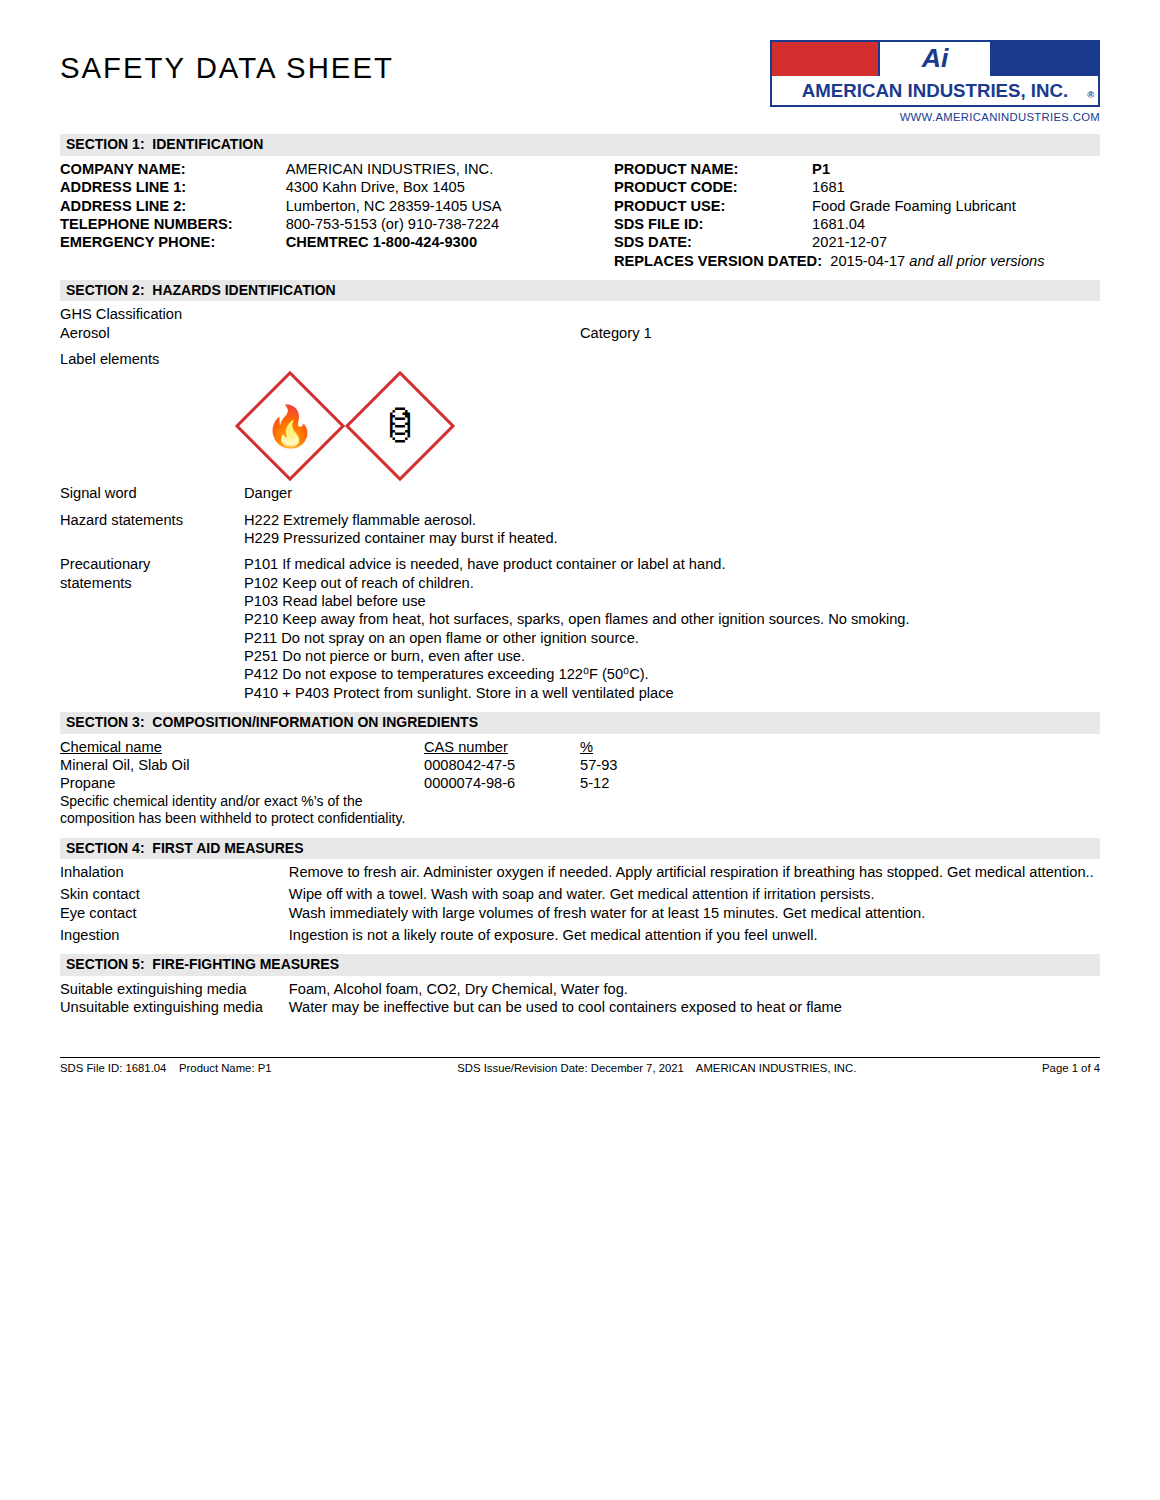SAFETY DATA SHEET
Ai
AMERICAN INDUSTRIES, INC.®
WWW.AMERICANINDUSTRIES.COM
SECTION 1: IDENTIFICATION
| COMPANY NAME: | AMERICAN INDUSTRIES, INC. | PRODUCT NAME: | P1 |
| ADDRESS LINE 1: | 4300 Kahn Drive, Box 1405 | PRODUCT CODE: | 1681 |
| ADDRESS LINE 2: | Lumberton, NC 28359-1405 USA | PRODUCT USE: | Food Grade Foaming Lubricant |
| TELEPHONE NUMBERS: | 800-753-5153 (or) 910-738-7224 | SDS FILE ID: | 1681.04 |
| EMERGENCY PHONE: | CHEMTREC 1-800-424-9300 | SDS DATE: | 2021-12-07 |
| | | REPLACES VERSION DATED: 2015-04-17 and all prior versions |
SECTION 2: HAZARDS IDENTIFICATION
| GHS Classification | |
| Aerosol | Category 1 |
Label elements
🔥
🛢
| Signal word | Danger |
| Hazard statements | H222 Extremely flammable aerosol. H229 Pressurized container may burst if heated. |
| Precautionary statements | P101 If medical advice is needed, have product container or label at hand. P102 Keep out of reach of children. P103 Read label before use P210 Keep away from heat, hot surfaces, sparks, open flames and other ignition sources. No smoking. P211 Do not spray on an open flame or other ignition source. P251 Do not pierce or burn, even after use. P412 Do not expose to temperatures exceeding 122⁰F (50⁰C). P410 + P403 Protect from sunlight. Store in a well ventilated place |
SECTION 3: COMPOSITION/INFORMATION ON INGREDIENTS
| Chemical name | CAS number | % |
| Mineral Oil, Slab Oil | 0008042-47-5 | 57-93 |
| Propane | 0000074-98-6 | 5-12 |
Specific chemical identity and/or exact %’s of the composition has been withheld to protect confidentiality.
SECTION 4: FIRST AID MEASURES
| Inhalation | Remove to fresh air. Administer oxygen if needed. Apply artificial respiration if breathing has stopped. Get medical attention.. |
| Skin contact | Wipe off with a towel. Wash with soap and water. Get medical attention if irritation persists. |
| Eye contact | Wash immediately with large volumes of fresh water for at least 15 minutes. Get medical attention. |
| Ingestion | Ingestion is not a likely route of exposure. Get medical attention if you feel unwell. |
SECTION 5: FIRE-FIGHTING MEASURES
| Suitable extinguishing media | Foam, Alcohol foam, CO2, Dry Chemical, Water fog. |
| Unsuitable extinguishing media | Water may be ineffective but can be used to cool containers exposed to heat or flame |
SDS File ID: 1681.04 Product Name: P1 SDS Issue/Revision Date: December 7, 2021 AMERICAN INDUSTRIES, INC. Page 1 of 4